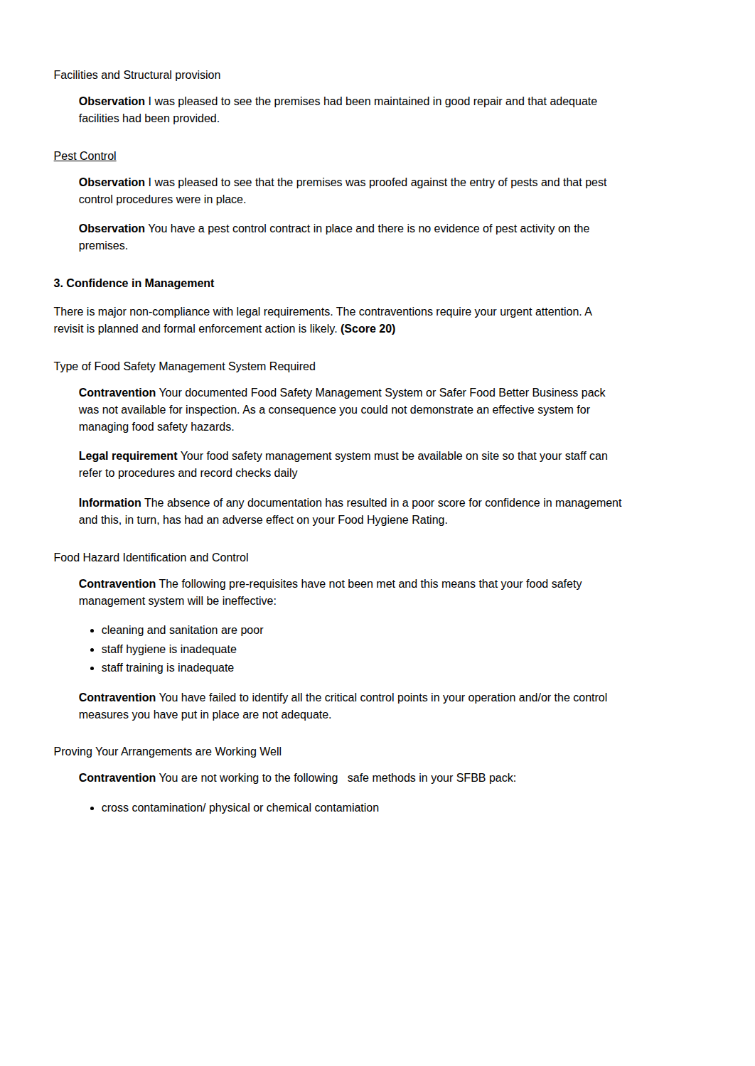Facilities and Structural provision
Observation I was pleased to see the premises had been maintained in good repair and that adequate facilities had been provided.
Pest Control
Observation I was pleased to see that the premises was proofed against the entry of pests and that pest control procedures were in place.
Observation You have a pest control contract in place and there is no evidence of pest activity on the premises.
3. Confidence in Management
There is major non-compliance with legal requirements. The contraventions require your urgent attention. A revisit is planned and formal enforcement action is likely. (Score 20)
Type of Food Safety Management System Required
Contravention Your documented Food Safety Management System or Safer Food Better Business pack was not available for inspection. As a consequence you could not demonstrate an effective system for managing food safety hazards.
Legal requirement Your food safety management system must be available on site so that your staff can refer to procedures and record checks daily
Information The absence of any documentation has resulted in a poor score for confidence in management and this, in turn, has had an adverse effect on your Food Hygiene Rating.
Food Hazard Identification and Control
Contravention The following pre-requisites have not been met and this means that your food safety management system will be ineffective:
cleaning and sanitation are poor
staff hygiene is inadequate
staff training is inadequate
Contravention You have failed to identify all the critical control points in your operation and/or the control measures you have put in place are not adequate.
Proving Your Arrangements are Working Well
Contravention You are not working to the following safe methods in your SFBB pack:
cross contamination/ physical or chemical contamiation